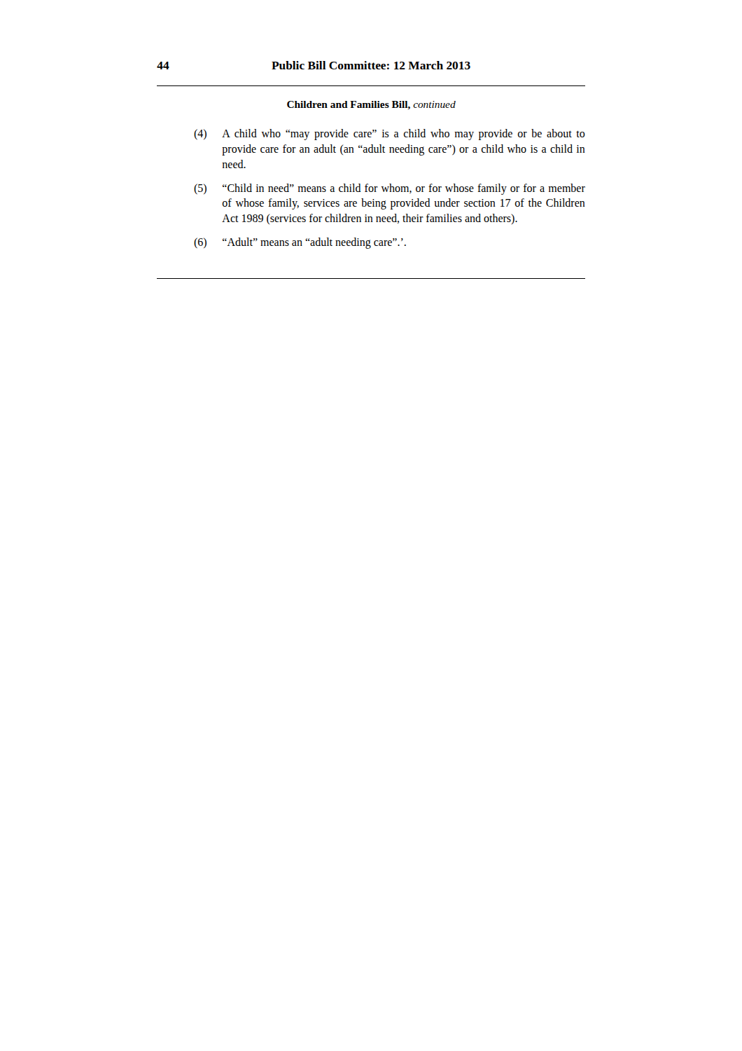44
Public Bill Committee: 12 March 2013
Children and Families Bill, continued
(4) A child who “may provide care” is a child who may provide or be about to provide care for an adult (an “adult needing care”) or a child who is a child in need.
(5)“Child in need” means a child for whom, or for whose family or for a member of whose family, services are being provided under section 17 of the Children Act 1989 (services for children in need, their families and others).
(6)“Adult” means an “adult needing care”.’.